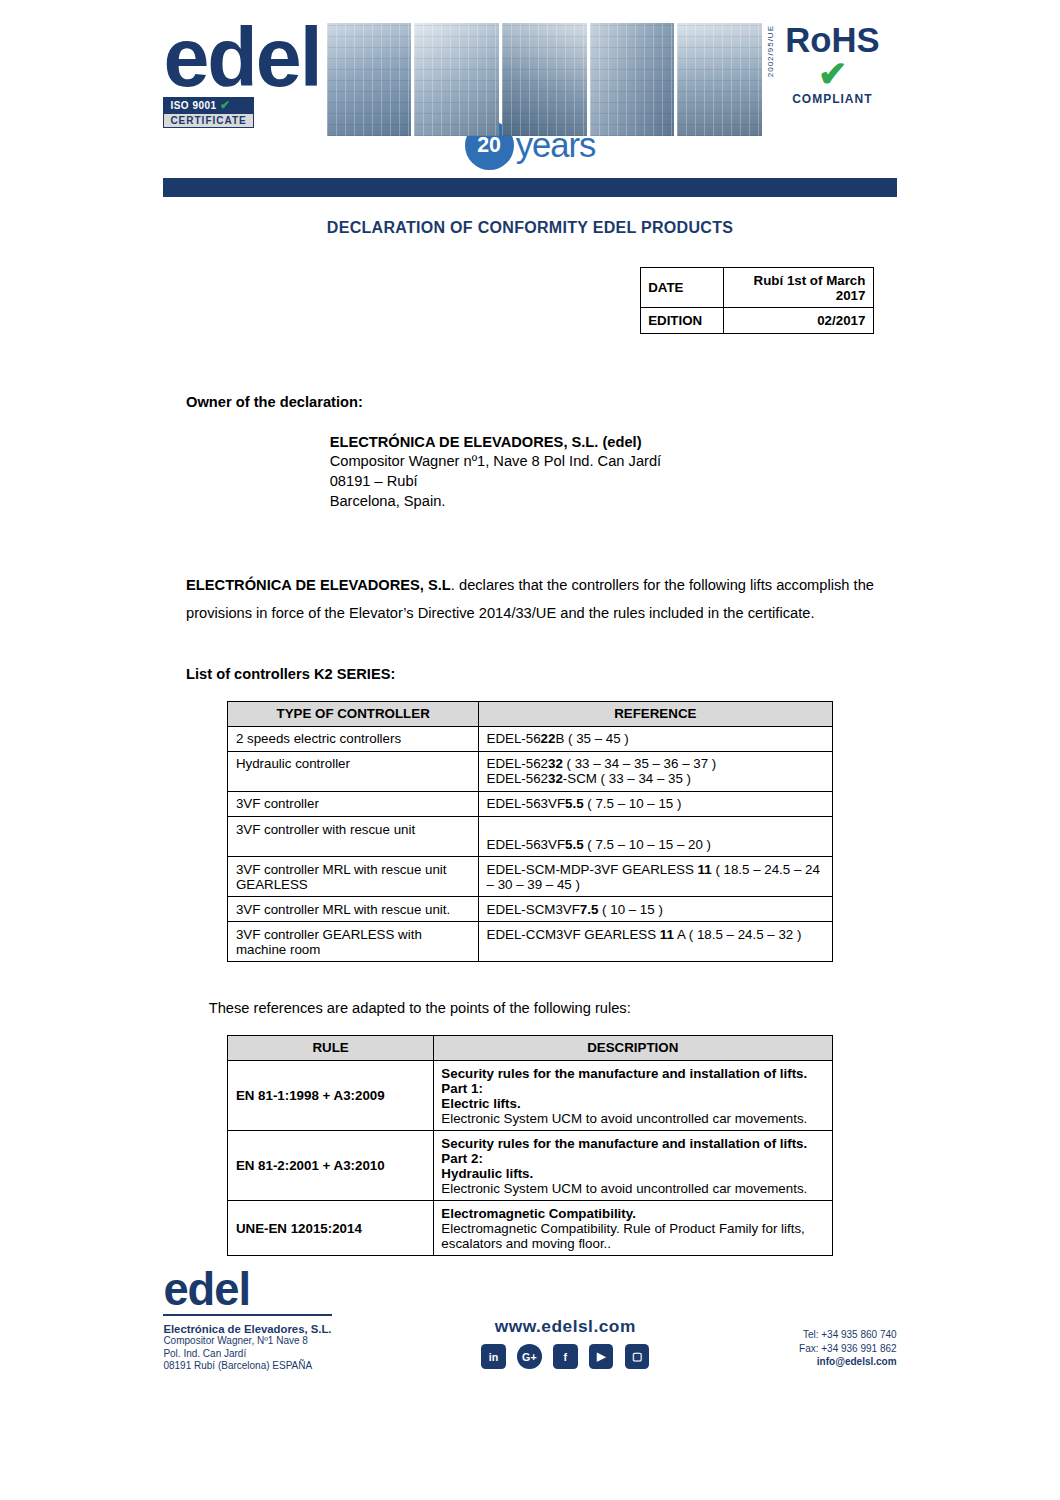edel
ISO 9001 ✔
CERTIFICATE
2002/95/UE
RoHS ✔
COMPLIANT
20 years
DECLARATION OF CONFORMITY EDEL PRODUCTS
| DATE | Rubí 1st of March 2017 |
| EDITION | 02/2017 |
Owner of the declaration:
ELECTRÓNICA DE ELEVADORES, S.L. (edel)
Compositor Wagner nº1, Nave 8 Pol Ind. Can Jardí
08191 – Rubí
Barcelona, Spain.
ELECTRÓNICA DE ELEVADORES, S.L. declares that the controllers for the following lifts accomplish the provisions in force of the Elevator’s Directive 2014/33/UE and the rules included in the certificate.
List of controllers K2 SERIES:
| TYPE OF CONTROLLER | REFERENCE |
| --- | --- |
| 2 speeds electric controllers | EDEL-56 22 B ( 35 – 45 ) |
| Hydraulic controller | EDEL-562 32 ( 33 – 34 – 35 – 36 – 37 ) EDEL-562 32 -SCM ( 33 – 34 – 35 ) |
| 3VF controller | EDEL-563VF 5.5 ( 7.5 – 10 – 15 ) |
| 3VF controller with rescue unit | EDEL-563VF 5.5 ( 7.5 – 10 – 15 – 20 ) |
| 3VF controller MRL with rescue unit GEARLESS | EDEL-SCM-MDP-3VF GEARLESS 11 ( 18.5 – 24.5 – 24 – 30 – 39 – 45 ) |
| 3VF controller MRL with rescue unit. | EDEL-SCM3VF 7.5 ( 10 – 15 ) |
| 3VF controller GEARLESS with machine room | EDEL-CCM3VF GEARLESS 11 A ( 18.5 – 24.5 – 32 ) |
These references are adapted to the points of the following rules:
| RULE | DESCRIPTION |
| --- | --- |
| EN 81-1:1998 + A3:2009 | Security rules for the manufacture and installation of lifts. Part 1: Electric lifts. Electronic System UCM to avoid uncontrolled car movements. |
| EN 81-2:2001 + A3:2010 | Security rules for the manufacture and installation of lifts. Part 2: Hydraulic lifts. Electronic System UCM to avoid uncontrolled car movements. |
| UNE-EN 12015:2014 | Electromagnetic Compatibility. Electromagnetic Compatibility. Rule of Product Family for lifts, escalators and moving floor.. |
edel
Electrónica de Elevadores, S.L.
Compositor Wagner, Nº1 Nave 8
Pol. Ind. Can Jardí
08191 Rubí (Barcelona) ESPAÑA
www.edelsl.com
in
G+
f
▶
▢
Tel: +34 935 860 740
Fax: +34 936 991 862
info@edelsl.com